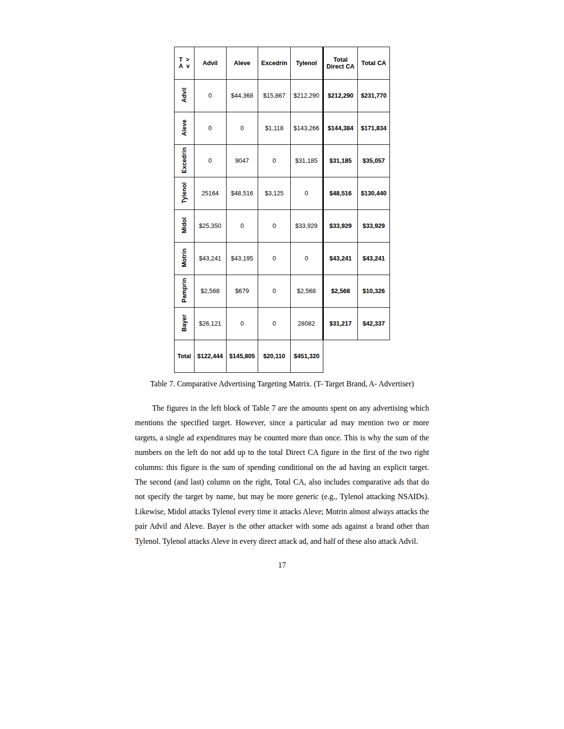| T > A v | Advil | Aleve | Excedrin | Tylenol | Total Direct CA | Total CA |
| Advil | 0 | $44,368 | $15,867 | $212,290 | $212,290 | $231,770 |
| Aleve | 0 | 0 | $1,118 | $143,266 | $144,384 | $171,834 |
| Excedrin | 0 | 9047 | 0 | $31,185 | $31,185 | $35,057 |
| Tylenol | 25164 | $48,516 | $3,125 | 0 | $48,516 | $130,440 |
| Midol | $25,350 | 0 | 0 | $33,929 | $33,929 | $33,929 |
| Motrin | $43,241 | $43,195 | 0 | 0 | $43,241 | $43,241 |
| Pamprin | $2,568 | $679 | 0 | $2,568 | $2,568 | $10,326 |
| Bayer | $26,121 | 0 | 0 | 28082 | $31,217 | $42,337 |
| Total | $122,444 | $145,805 | $20,110 | $451,320 | | |
Table 7. Comparative Advertising Targeting Matrix. (T- Target Brand, A- Advertiser)
The figures in the left block of Table 7 are the amounts spent on any advertising which mentions the specified target. However, since a particular ad may mention two or more targets, a single ad expenditures may be counted more than once. This is why the sum of the numbers on the left do not add up to the total Direct CA figure in the first of the two right columns: this figure is the sum of spending conditional on the ad having an explicit target. The second (and last) column on the right, Total CA, also includes comparative ads that do not specify the target by name, but may be more generic (e.g., Tylenol attacking NSAIDs). Likewise, Midol attacks Tylenol every time it attacks Aleve; Motrin almost always attacks the pair Advil and Aleve. Bayer is the other attacker with some ads against a brand other than Tylenol. Tylenol attacks Aleve in every direct attack ad, and half of these also attack Advil.
17